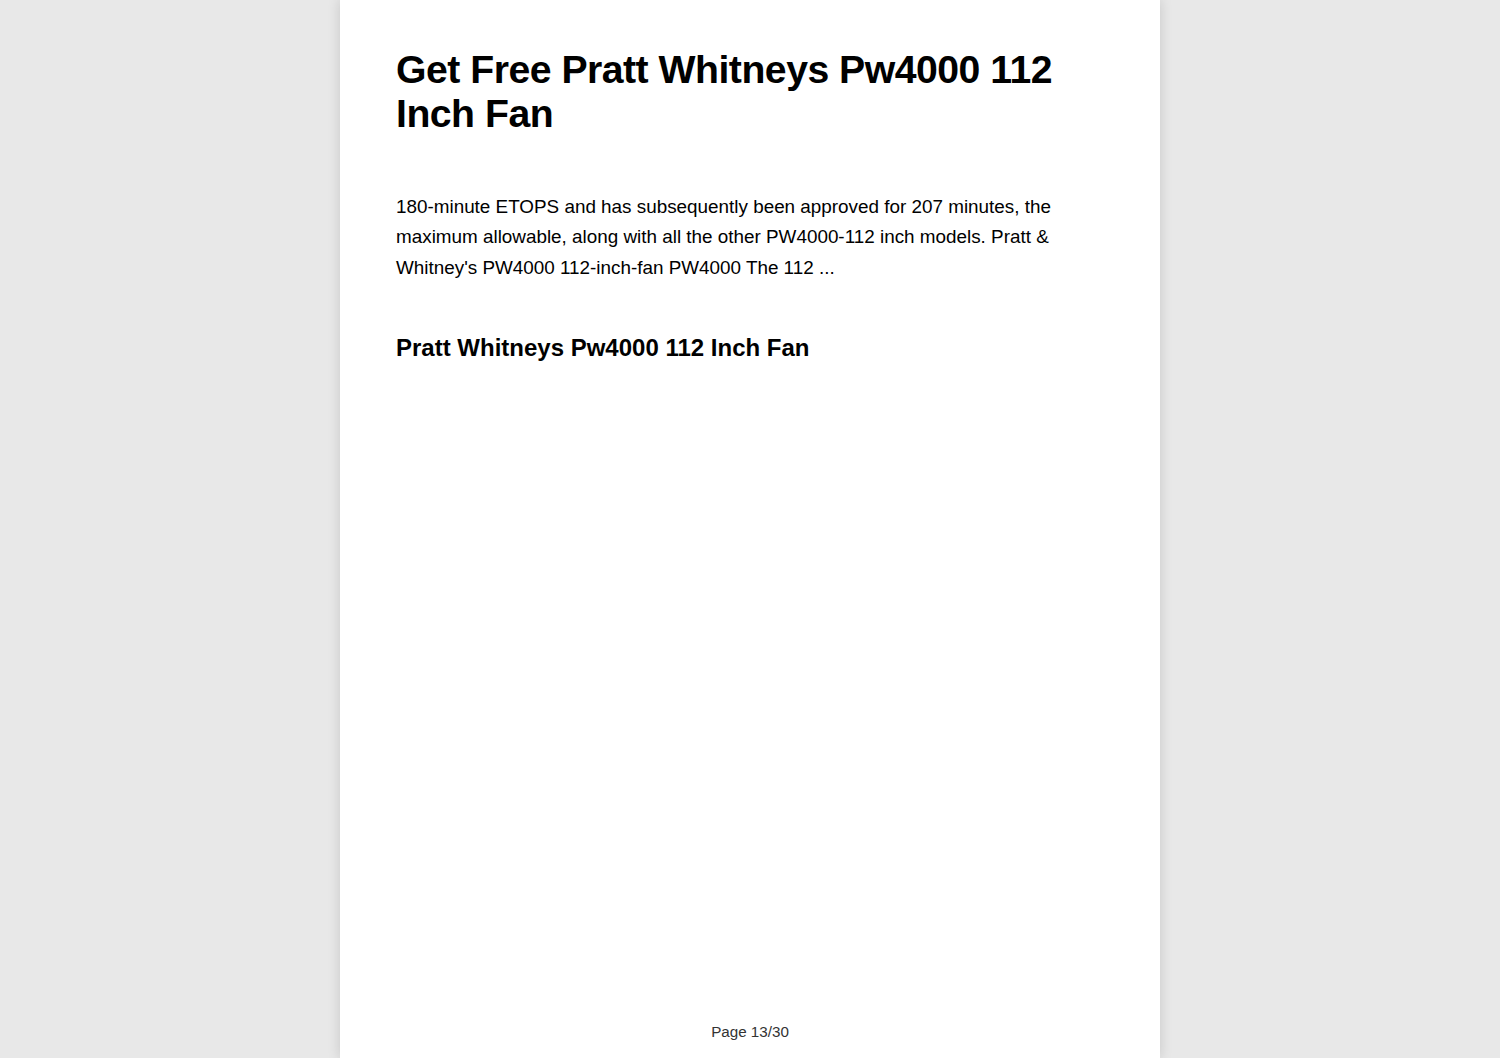Get Free Pratt Whitneys Pw4000 112 Inch Fan
180-minute ETOPS and has subsequently been approved for 207 minutes, the maximum allowable, along with all the other PW4000-112 inch models. Pratt & Whitney's PW4000 112-inch-fan PW4000 The 112 ...
Pratt Whitneys Pw4000 112 Inch Fan
Page 13/30